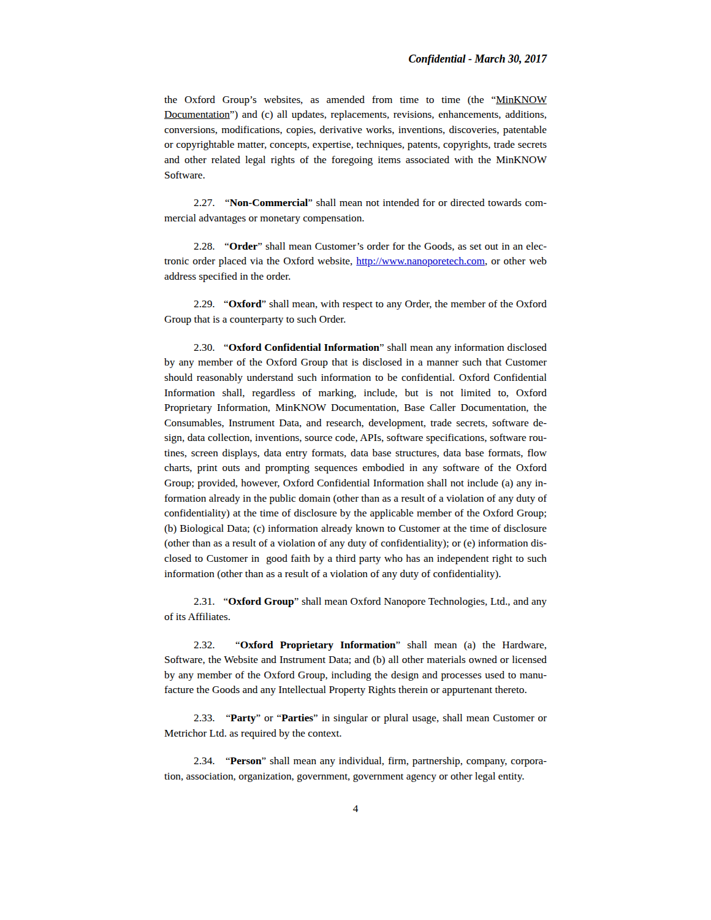Confidential - March 30, 2017
the Oxford Group’s websites, as amended from time to time (the “MinKNOW Documentation”) and (c) all updates, replacements, revisions, enhancements, additions, conversions, modifications, copies, derivative works, inventions, discoveries, patentable or copyrightable matter, concepts, expertise, techniques, patents, copyrights, trade secrets and other related legal rights of the foregoing items associated with the MinKNOW Software.
2.27. “Non-Commercial” shall mean not intended for or directed towards commercial advantages or monetary compensation.
2.28. “Order” shall mean Customer’s order for the Goods, as set out in an electronic order placed via the Oxford website, http://www.nanoporetech.com, or other web address specified in the order.
2.29. “Oxford” shall mean, with respect to any Order, the member of the Oxford Group that is a counterparty to such Order.
2.30. “Oxford Confidential Information” shall mean any information disclosed by any member of the Oxford Group that is disclosed in a manner such that Customer should reasonably understand such information to be confidential. Oxford Confidential Information shall, regardless of marking, include, but is not limited to, Oxford Proprietary Information, MinKNOW Documentation, Base Caller Documentation, the Consumables, Instrument Data, and research, development, trade secrets, software design, data collection, inventions, source code, APIs, software specifications, software routines, screen displays, data entry formats, data base structures, data base formats, flow charts, print outs and prompting sequences embodied in any software of the Oxford Group; provided, however, Oxford Confidential Information shall not include (a) any information already in the public domain (other than as a result of a violation of any duty of confidentiality) at the time of disclosure by the applicable member of the Oxford Group; (b) Biological Data; (c) information already known to Customer at the time of disclosure (other than as a result of a violation of any duty of confidentiality); or (e) information disclosed to Customer in good faith by a third party who has an independent right to such information (other than as a result of a violation of any duty of confidentiality).
2.31. “Oxford Group” shall mean Oxford Nanopore Technologies, Ltd., and any of its Affiliates.
2.32. “Oxford Proprietary Information” shall mean (a) the Hardware, Software, the Website and Instrument Data; and (b) all other materials owned or licensed by any member of the Oxford Group, including the design and processes used to manufacture the Goods and any Intellectual Property Rights therein or appurtenant thereto.
2.33. “Party” or “Parties” in singular or plural usage, shall mean Customer or Metrichor Ltd. as required by the context.
2.34. “Person” shall mean any individual, firm, partnership, company, corporation, association, organization, government, government agency or other legal entity.
4